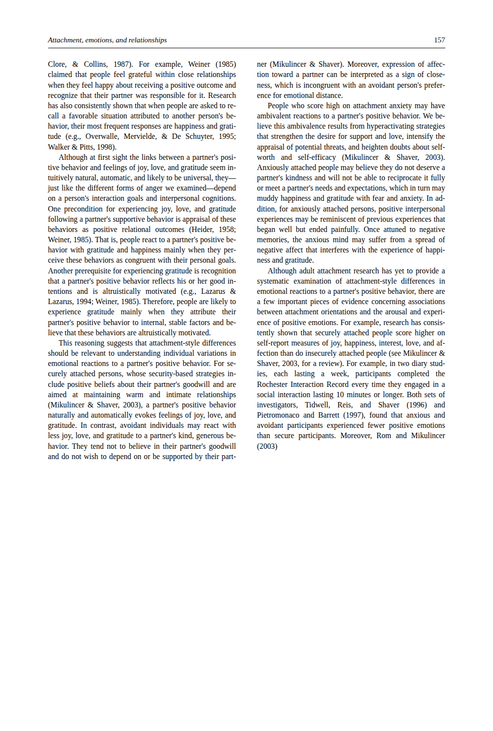Attachment, emotions, and relationships 157
Clore, & Collins, 1987). For example, Weiner (1985) claimed that people feel grateful within close relationships when they feel happy about receiving a positive outcome and recognize that their partner was responsible for it. Research has also consistently shown that when people are asked to recall a favorable situation attributed to another person's behavior, their most frequent responses are happiness and gratitude (e.g., Overwalle, Mervielde, & De Schuyter, 1995; Walker & Pitts, 1998).
Although at first sight the links between a partner's positive behavior and feelings of joy, love, and gratitude seem intuitively natural, automatic, and likely to be universal, they—just like the different forms of anger we examined—depend on a person's interaction goals and interpersonal cognitions. One precondition for experiencing joy, love, and gratitude following a partner's supportive behavior is appraisal of these behaviors as positive relational outcomes (Heider, 1958; Weiner, 1985). That is, people react to a partner's positive behavior with gratitude and happiness mainly when they perceive these behaviors as congruent with their personal goals. Another prerequisite for experiencing gratitude is recognition that a partner's positive behavior reflects his or her good intentions and is altruistically motivated (e.g., Lazarus & Lazarus, 1994; Weiner, 1985). Therefore, people are likely to experience gratitude mainly when they attribute their partner's positive behavior to internal, stable factors and believe that these behaviors are altruistically motivated.
This reasoning suggests that attachment-style differences should be relevant to understanding individual variations in emotional reactions to a partner's positive behavior. For securely attached persons, whose security-based strategies include positive beliefs about their partner's goodwill and are aimed at maintaining warm and intimate relationships (Mikulincer & Shaver, 2003), a partner's positive behavior naturally and automatically evokes feelings of joy, love, and gratitude. In contrast, avoidant individuals may react with less joy, love, and gratitude to a partner's kind, generous behavior. They tend not to believe in their partner's goodwill and do not wish to depend on or be supported by their partner (Mikulincer & Shaver). Moreover, expression of affection toward a partner can be interpreted as a sign of closeness, which is incongruent with an avoidant person's preference for emotional distance.
People who score high on attachment anxiety may have ambivalent reactions to a partner's positive behavior. We believe this ambivalence results from hyperactivating strategies that strengthen the desire for support and love, intensify the appraisal of potential threats, and heighten doubts about self-worth and self-efficacy (Mikulincer & Shaver, 2003). Anxiously attached people may believe they do not deserve a partner's kindness and will not be able to reciprocate it fully or meet a partner's needs and expectations, which in turn may muddy happiness and gratitude with fear and anxiety. In addition, for anxiously attached persons, positive interpersonal experiences may be reminiscent of previous experiences that began well but ended painfully. Once attuned to negative memories, the anxious mind may suffer from a spread of negative affect that interferes with the experience of happiness and gratitude.
Although adult attachment research has yet to provide a systematic examination of attachment-style differences in emotional reactions to a partner's positive behavior, there are a few important pieces of evidence concerning associations between attachment orientations and the arousal and experience of positive emotions. For example, research has consistently shown that securely attached people score higher on self-report measures of joy, happiness, interest, love, and affection than do insecurely attached people (see Mikulincer & Shaver, 2003, for a review). For example, in two diary studies, each lasting a week, participants completed the Rochester Interaction Record every time they engaged in a social interaction lasting 10 minutes or longer. Both sets of investigators, Tidwell, Reis, and Shaver (1996) and Pietromonaco and Barrett (1997), found that anxious and avoidant participants experienced fewer positive emotions than secure participants. Moreover, Rom and Mikulincer (2003)